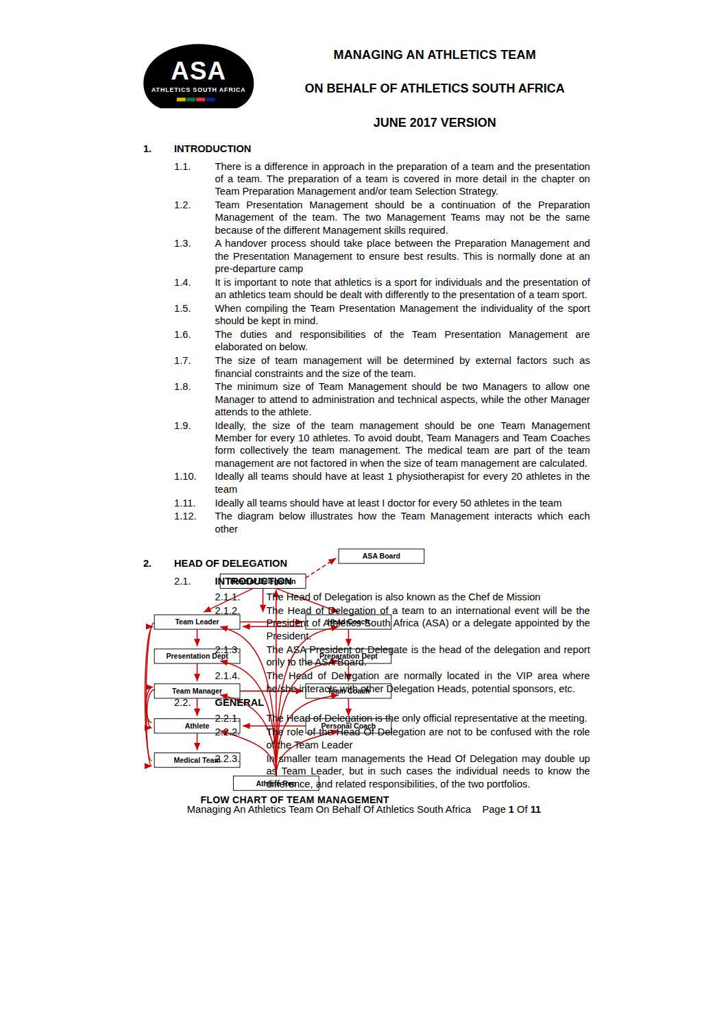ASA ATHLETICS SOUTH AFRICA
MANAGING AN ATHLETICS TEAM
ON BEHALF OF ATHLETICS SOUTH AFRICA
JUNE 2017 VERSION
1. INTRODUCTION
1.1. There is a difference in approach in the preparation of a team and the presentation of a team. The preparation of a team is covered in more detail in the chapter on Team Preparation Management and/or team Selection Strategy.
1.2. Team Presentation Management should be a continuation of the Preparation Management of the team. The two Management Teams may not be the same because of the different Management skills required.
1.3. A handover process should take place between the Preparation Management and the Presentation Management to ensure best results. This is normally done at an pre-departure camp
1.4. It is important to note that athletics is a sport for individuals and the presentation of an athletics team should be dealt with differently to the presentation of a team sport.
1.5. When compiling the Team Presentation Management the individuality of the sport should be kept in mind.
1.6. The duties and responsibilities of the Team Presentation Management are elaborated on below.
1.7. The size of team management will be determined by external factors such as financial constraints and the size of the team.
1.8. The minimum size of Team Management should be two Managers to allow one Manager to attend to administration and technical aspects, while the other Manager attends to the athlete.
1.9. Ideally, the size of the team management should be one Team Management Member for every 10 athletes. To avoid doubt, Team Managers and Team Coaches form collectively the team management. The medical team are part of the team management are not factored in when the size of team management are calculated.
1.10. Ideally all teams should have at least 1 physiotherapist for every 20 athletes in the team
1.11. Ideally all teams should have at least I doctor for every 50 athletes in the team
1.12. The diagram below illustrates how the Team Management interacts which each other
ASA Board Head of Delegation Team Leader Head Coach Presentation Dept Preparation Dept Team Manager Team Coach Athlete Personal Coach Medical Team Athlete Rep
2. HEAD OF DELEGATION
2.1. INTRODUCTION
2.1.1. The Head of Delegation is also known as the Chef de Mission
2.1.2. The Head of Delegation of a team to an international event will be the President of Athletics South Africa (ASA) or a delegate appointed by the President.
2.1.3. The ASA President or Delegate is the head of the delegation and report only to the ASA Board.
2.1.4. The Head of Delegation are normally located in the VIP area where he/she interacts with other Delegation Heads, potential sponsors, etc.
2.2. GENERAL
2.2.1. The Head of Delegation is the only official representative at the meeting.
2.2.2. The role of the Head Of Delegation are not to be confused with the role of the Team Leader
2.2.3. In smaller team managements the Head Of Delegation may double up as Team Leader, but in such cases the individual needs to know the difference, and related responsibilities, of the two portfolios.
FLOW CHART OF TEAM MANAGEMENT
Managing An Athletics Team On Behalf Of Athletics South Africa Page 1 Of 11